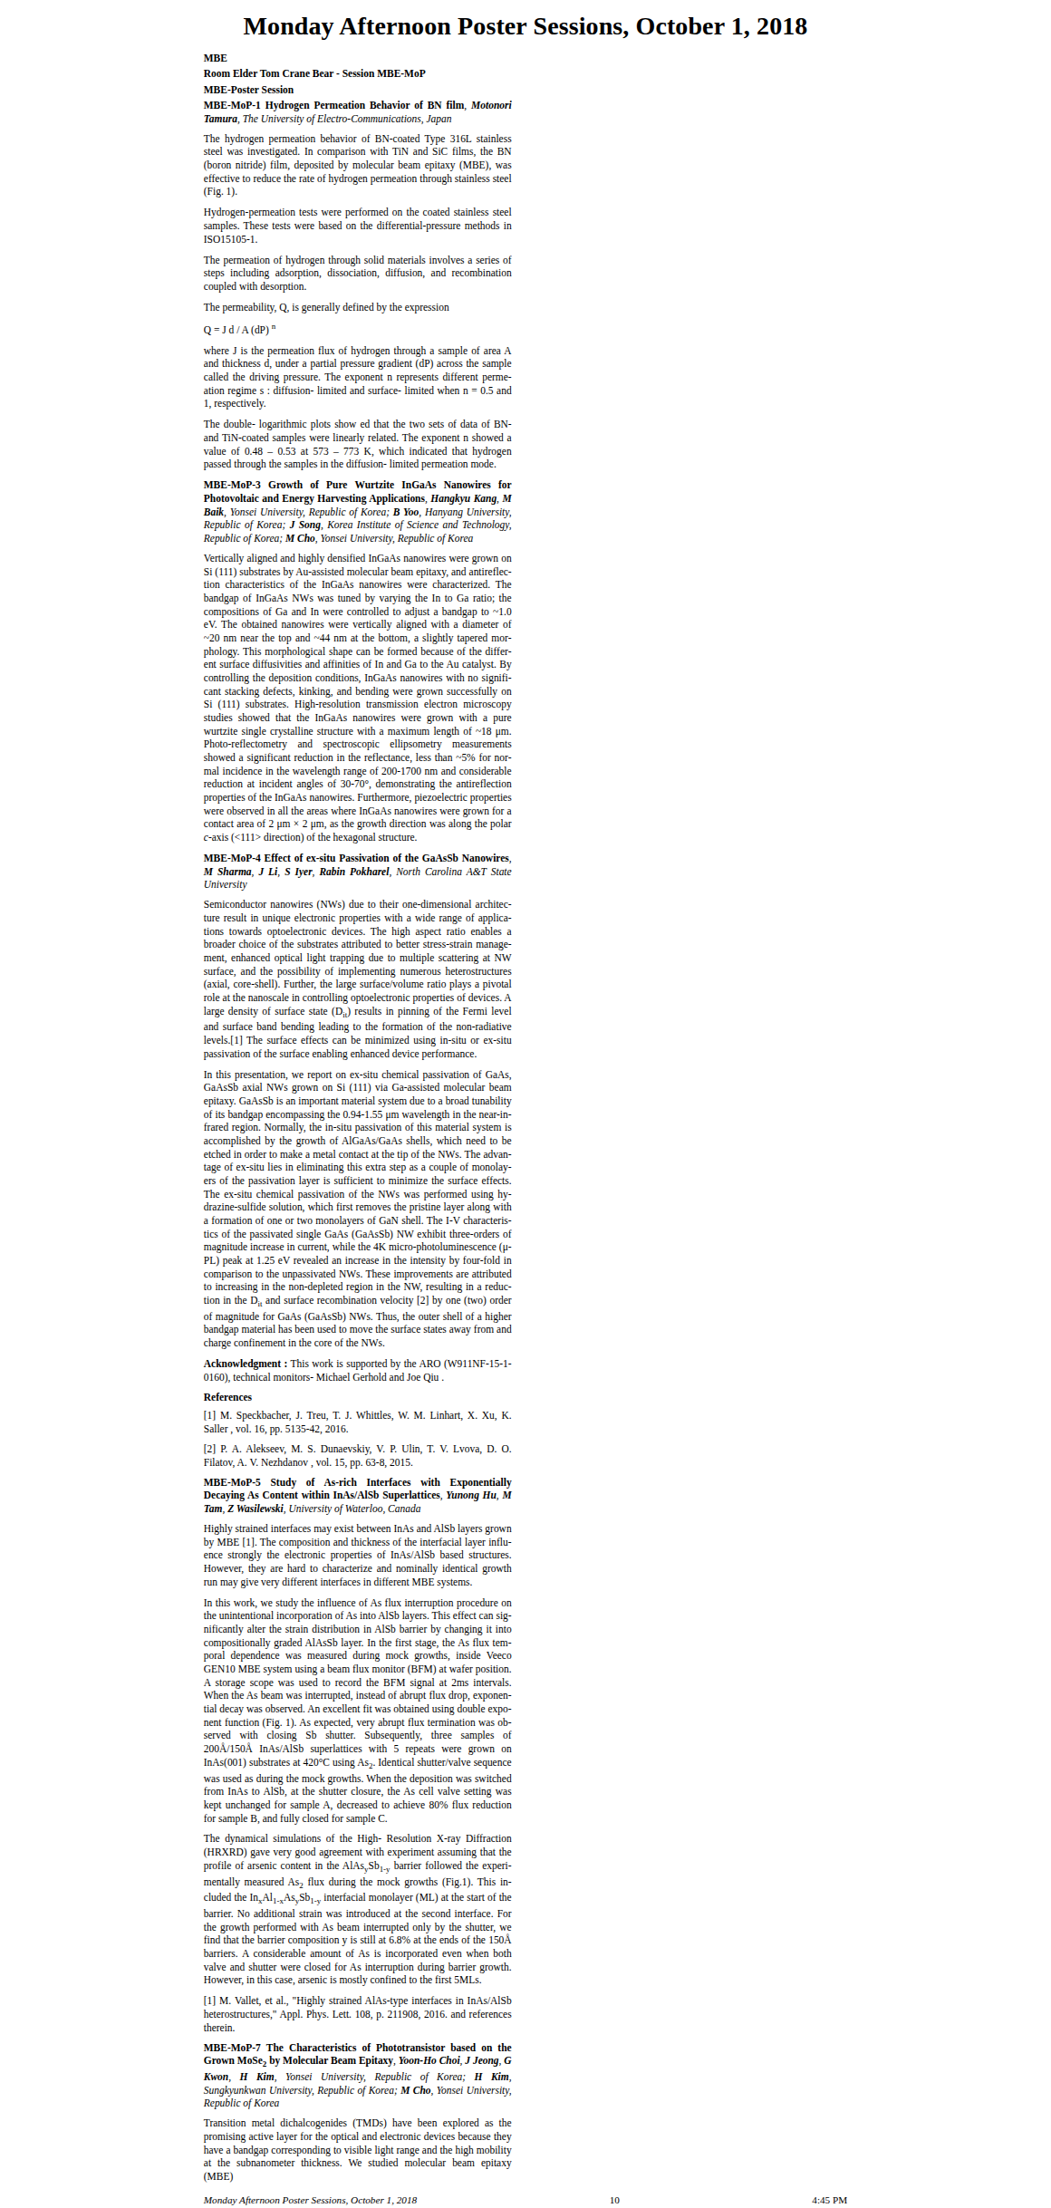Monday Afternoon Poster Sessions, October 1, 2018
MBE
Room Elder Tom Crane Bear - Session MBE-MoP
MBE-Poster Session
MBE-MoP-1 Hydrogen Permeation Behavior of BN film, Motonori Tamura, The University of Electro-Communications, Japan
The hydrogen permeation behavior of BN-coated Type 316L stainless steel was investigated. In comparison with TiN and SiC films, the BN (boron nitride) film, deposited by molecular beam epitaxy (MBE), was effective to reduce the rate of hydrogen permeation through stainless steel (Fig. 1).
Hydrogen-permeation tests were performed on the coated stainless steel samples. These tests were based on the differential-pressure methods in ISO15105-1.
The permeation of hydrogen through solid materials involves a series of steps including adsorption, dissociation, diffusion, and recombination coupled with desorption.
The permeability, Q, is generally defined by the expression
Q = J d / A (dP) n
where J is the permeation flux of hydrogen through a sample of area A and thickness d, under a partial pressure gradient (dP) across the sample called the driving pressure. The exponent n represents different permeation regime s : diffusion- limited and surface- limited when n = 0.5 and 1, respectively.
The double- logarithmic plots show ed that the two sets of data of BN- and TiN-coated samples were linearly related. The exponent n showed a value of 0.48 – 0.53 at 573 – 773 K, which indicated that hydrogen passed through the samples in the diffusion- limited permeation mode.
MBE-MoP-3 Growth of Pure Wurtzite InGaAs Nanowires for Photovoltaic and Energy Harvesting Applications, Hangkyu Kang, M Baik, Yonsei University, Republic of Korea; B Yoo, Hanyang University, Republic of Korea; J Song, Korea Institute of Science and Technology, Republic of Korea; M Cho, Yonsei University, Republic of Korea
Vertically aligned and highly densified InGaAs nanowires were grown on Si (111) substrates by Au-assisted molecular beam epitaxy, and antireflection characteristics of the InGaAs nanowires were characterized. The bandgap of InGaAs NWs was tuned by varying the In to Ga ratio; the compositions of Ga and In were controlled to adjust a bandgap to ~1.0 eV. The obtained nanowires were vertically aligned with a diameter of ~20 nm near the top and ~44 nm at the bottom, a slightly tapered morphology. This morphological shape can be formed because of the different surface diffusivities and affinities of In and Ga to the Au catalyst. By controlling the deposition conditions, InGaAs nanowires with no significant stacking defects, kinking, and bending were grown successfully on Si (111) substrates. High-resolution transmission electron microscopy studies showed that the InGaAs nanowires were grown with a pure wurtzite single crystalline structure with a maximum length of ~18 μm. Photo-reflectometry and spectroscopic ellipsometry measurements showed a significant reduction in the reflectance, less than ~5% for normal incidence in the wavelength range of 200-1700 nm and considerable reduction at incident angles of 30-70°, demonstrating the antireflection properties of the InGaAs nanowires. Furthermore, piezoelectric properties were observed in all the areas where InGaAs nanowires were grown for a contact area of 2 μm × 2 μm, as the growth direction was along the polar c-axis (<111> direction) of the hexagonal structure.
MBE-MoP-4 Effect of ex-situ Passivation of the GaAsSb Nanowires, M Sharma, J Li, S Iyer, Rabin Pokharel, North Carolina A&T State University
Semiconductor nanowires (NWs) due to their one-dimensional architecture result in unique electronic properties with a wide range of applications towards optoelectronic devices. The high aspect ratio enables a broader choice of the substrates attributed to better stress-strain management, enhanced optical light trapping due to multiple scattering at NW surface, and the possibility of implementing numerous heterostructures (axial, core-shell). Further, the large surface/volume ratio plays a pivotal role at the nanoscale in controlling optoelectronic properties of devices. A large density of surface state (Dit) results in pinning of the Fermi level and surface band bending leading to the formation of the non-radiative levels.[1] The surface effects can be minimized using in-situ or ex-situ passivation of the surface enabling enhanced device performance.
In this presentation, we report on ex-situ chemical passivation of GaAs, GaAsSb axial NWs grown on Si (111) via Ga-assisted molecular beam epitaxy. GaAsSb is an important material system due to a broad tunability of its bandgap encompassing the 0.94-1.55 μm wavelength in the near-infrared region. Normally, the in-situ passivation of this material system is accomplished by the growth of AlGaAs/GaAs shells, which need to be etched in order to make a metal contact at the tip of the NWs. The advantage of ex-situ lies in eliminating this extra step as a couple of monolayers of the passivation layer is sufficient to minimize the surface effects. The ex-situ chemical passivation of the NWs was performed using hydrazine-sulfide solution, which first removes the pristine layer along with a formation of one or two monolayers of GaN shell. The I-V characteristics of the passivated single GaAs (GaAsSb) NW exhibit three-orders of magnitude increase in current, while the 4K micro-photoluminescence (μ-PL) peak at 1.25 eV revealed an increase in the intensity by four-fold in comparison to the unpassivated NWs. These improvements are attributed to increasing in the non-depleted region in the NW, resulting in a reduction in the Dit and surface recombination velocity [2] by one (two) order of magnitude for GaAs (GaAsSb) NWs. Thus, the outer shell of a higher bandgap material has been used to move the surface states away from and charge confinement in the core of the NWs.
Acknowledgment : This work is supported by the ARO (W911NF-15-1-0160), technical monitors- Michael Gerhold and Joe Qiu .
References
[1] M. Speckbacher, J. Treu, T. J. Whittles, W. M. Linhart, X. Xu, K. Saller , vol. 16, pp. 5135-42, 2016.
[2] P. A. Alekseev, M. S. Dunaevskiy, V. P. Ulin, T. V. Lvova, D. O. Filatov, A. V. Nezhdanov , vol. 15, pp. 63-8, 2015.
MBE-MoP-5 Study of As-rich Interfaces with Exponentially Decaying As Content within InAs/AlSb Superlattices, Yunong Hu, M Tam, Z Wasilewski, University of Waterloo, Canada
Highly strained interfaces may exist between InAs and AlSb layers grown by MBE [1]. The composition and thickness of the interfacial layer influence strongly the electronic properties of InAs/AlSb based structures. However, they are hard to characterize and nominally identical growth run may give very different interfaces in different MBE systems.
In this work, we study the influence of As flux interruption procedure on the unintentional incorporation of As into AlSb layers. This effect can significantly alter the strain distribution in AlSb barrier by changing it into compositionally graded AlAsSb layer. In the first stage, the As flux temporal dependence was measured during mock growths, inside Veeco GEN10 MBE system using a beam flux monitor (BFM) at wafer position. A storage scope was used to record the BFM signal at 2ms intervals. When the As beam was interrupted, instead of abrupt flux drop, exponential decay was observed. An excellent fit was obtained using double exponent function (Fig. 1). As expected, very abrupt flux termination was observed with closing Sb shutter. Subsequently, three samples of 200Å/150Å InAs/AlSb superlattices with 5 repeats were grown on InAs(001) substrates at 420°C using As2. Identical shutter/valve sequence was used as during the mock growths. When the deposition was switched from InAs to AlSb, at the shutter closure, the As cell valve setting was kept unchanged for sample A, decreased to achieve 80% flux reduction for sample B, and fully closed for sample C.
The dynamical simulations of the High- Resolution X-ray Diffraction (HRXRD) gave very good agreement with experiment assuming that the profile of arsenic content in the AlAsy Sb1-y barrier followed the experimentally measured As2 flux during the mock growths (Fig.1). This included the Inx Al1-x Asy Sb1-y interfacial monolayer (ML) at the start of the barrier. No additional strain was introduced at the second interface. For the growth performed with As beam interrupted only by the shutter, we find that the barrier composition y is still at 6.8% at the ends of the 150Å barriers. A considerable amount of As is incorporated even when both valve and shutter were closed for As interruption during barrier growth. However, in this case, arsenic is mostly confined to the first 5MLs.
[1] M. Vallet, et al., "Highly strained AlAs-type interfaces in InAs/AlSb heterostructures," Appl. Phys. Lett. 108, p. 211908, 2016. and references therein.
MBE-MoP-7 The Characteristics of Phototransistor based on the Grown MoSe2 by Molecular Beam Epitaxy, Yoon-Ho Choi, J Jeong, G Kwon, H Kim, Yonsei University, Republic of Korea; H Kim, Sungkyunkwan University, Republic of Korea; M Cho, Yonsei University, Republic of Korea
Transition metal dichalcogenides (TMDs) have been explored as the promising active layer for the optical and electronic devices because they have a bandgap corresponding to visible light range and the high mobility at the subnanometer thickness. We studied molecular beam epitaxy (MBE)
Monday Afternoon Poster Sessions, October 1, 2018
10
4:45 PM